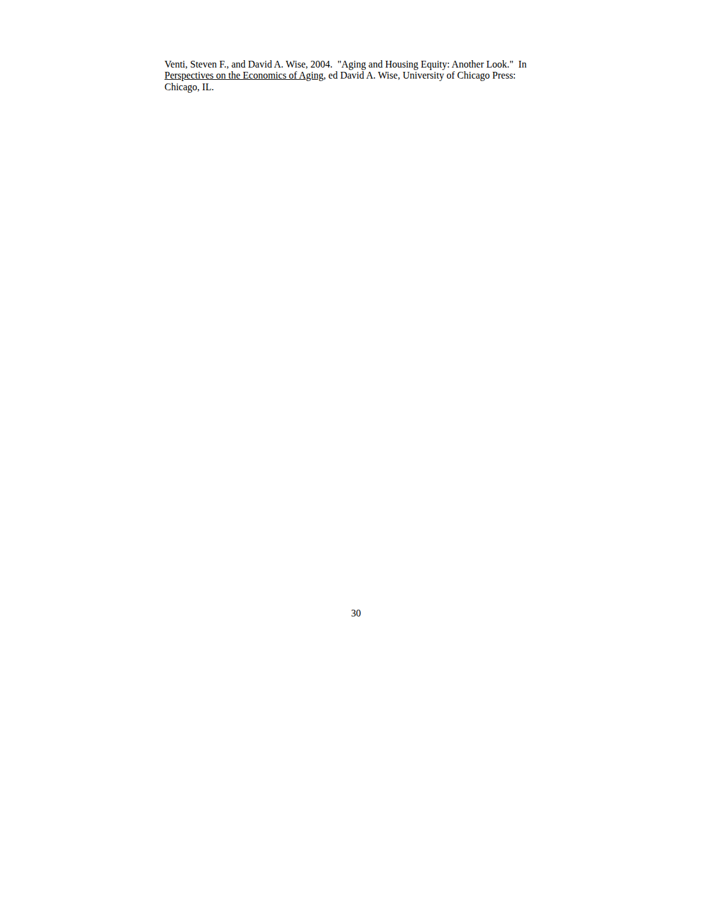Venti, Steven F., and David A. Wise, 2004. "Aging and Housing Equity: Another Look." In Perspectives on the Economics of Aging, ed David A. Wise, University of Chicago Press: Chicago, IL.
30